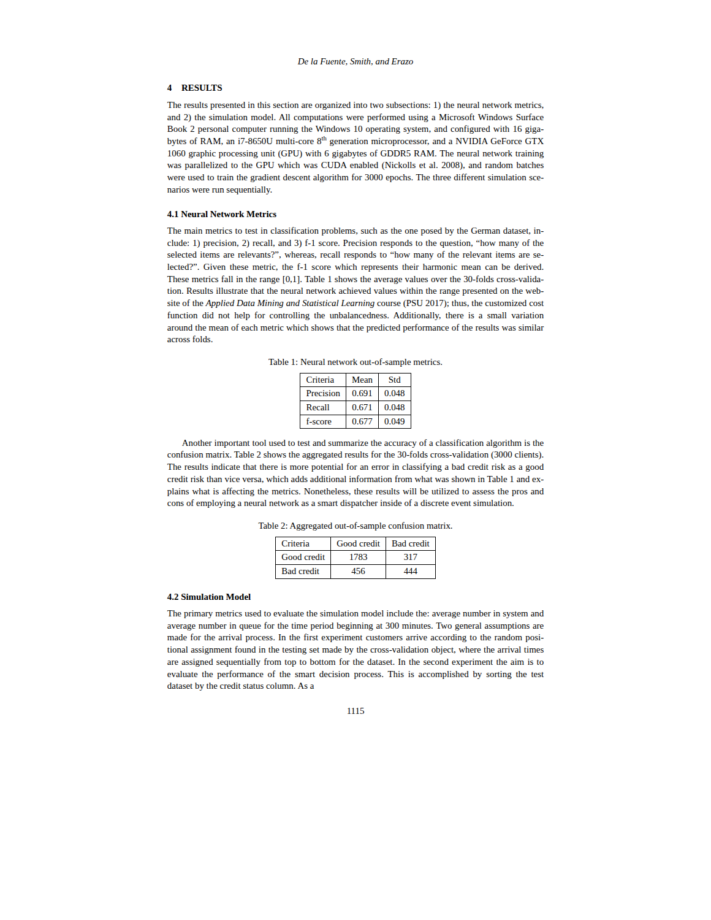De la Fuente, Smith, and Erazo
4 RESULTS
The results presented in this section are organized into two subsections: 1) the neural network metrics, and 2) the simulation model. All computations were performed using a Microsoft Windows Surface Book 2 personal computer running the Windows 10 operating system, and configured with 16 gigabytes of RAM, an i7-8650U multi-core 8th generation microprocessor, and a NVIDIA GeForce GTX 1060 graphic processing unit (GPU) with 6 gigabytes of GDDR5 RAM. The neural network training was parallelized to the GPU which was CUDA enabled (Nickolls et al. 2008), and random batches were used to train the gradient descent algorithm for 3000 epochs. The three different simulation scenarios were run sequentially.
4.1 Neural Network Metrics
The main metrics to test in classification problems, such as the one posed by the German dataset, include: 1) precision, 2) recall, and 3) f-1 score. Precision responds to the question, “how many of the selected items are relevants?”, whereas, recall responds to “how many of the relevant items are selected?”. Given these metric, the f-1 score which represents their harmonic mean can be derived. These metrics fall in the range [0,1]. Table 1 shows the average values over the 30-folds cross-validation. Results illustrate that the neural network achieved values within the range presented on the website of the Applied Data Mining and Statistical Learning course (PSU 2017); thus, the customized cost function did not help for controlling the unbalancedness. Additionally, there is a small variation around the mean of each metric which shows that the predicted performance of the results was similar across folds.
Table 1: Neural network out-of-sample metrics.
| Criteria | Mean | Std |
| --- | --- | --- |
| Precision | 0.691 | 0.048 |
| Recall | 0.671 | 0.048 |
| f-score | 0.677 | 0.049 |
Another important tool used to test and summarize the accuracy of a classification algorithm is the confusion matrix. Table 2 shows the aggregated results for the 30-folds cross-validation (3000 clients). The results indicate that there is more potential for an error in classifying a bad credit risk as a good credit risk than vice versa, which adds additional information from what was shown in Table 1 and explains what is affecting the metrics. Nonetheless, these results will be utilized to assess the pros and cons of employing a neural network as a smart dispatcher inside of a discrete event simulation.
Table 2: Aggregated out-of-sample confusion matrix.
| Criteria | Good credit | Bad credit |
| --- | --- | --- |
| Good credit | 1783 | 317 |
| Bad credit | 456 | 444 |
4.2 Simulation Model
The primary metrics used to evaluate the simulation model include the: average number in system and average number in queue for the time period beginning at 300 minutes. Two general assumptions are made for the arrival process. In the first experiment customers arrive according to the random positional assignment found in the testing set made by the cross-validation object, where the arrival times are assigned sequentially from top to bottom for the dataset. In the second experiment the aim is to evaluate the performance of the smart decision process. This is accomplished by sorting the test dataset by the credit status column. As a
1115